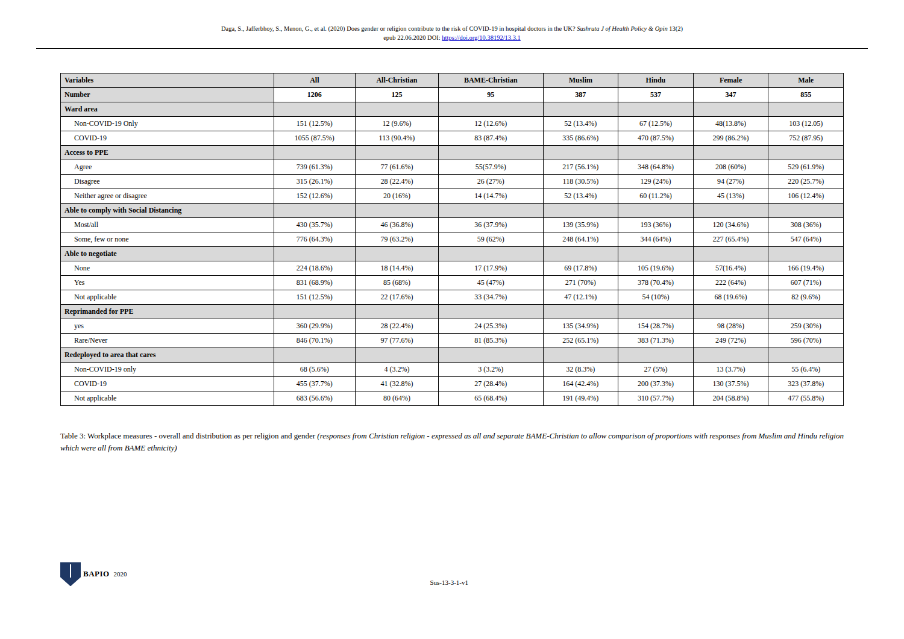Daga, S., Jafferbhoy, S., Menon, G., et al. (2020) Does gender or religion contribute to the risk of COVID-19 in hospital doctors in the UK? Sushruta J of Health Policy & Opin 13(2)
epub 22.06.2020 DOI: https://doi.org/10.38192/13.3.1
| Variables | All | All-Christian | BAME-Christian | Muslim | Hindu | Female | Male |
| --- | --- | --- | --- | --- | --- | --- | --- |
| Number | 1206 | 125 | 95 | 387 | 537 | 347 | 855 |
| Ward area | | | | | | | |
| Non-COVID-19 Only | 151 (12.5%) | 12 (9.6%) | 12 (12.6%) | 52 (13.4%) | 67 (12.5%) | 48(13.8%) | 103 (12.05) |
| COVID-19 | 1055 (87.5%) | 113 (90.4%) | 83 (87.4%) | 335 (86.6%) | 470 (87.5%) | 299 (86.2%) | 752 (87.95) |
| Access to PPE | | | | | | | |
| Agree | 739 (61.3%) | 77 (61.6%) | 55(57.9%) | 217 (56.1%) | 348 (64.8%) | 208 (60%) | 529 (61.9%) |
| Disagree | 315 (26.1%) | 28 (22.4%) | 26 (27%) | 118 (30.5%) | 129 (24%) | 94 (27%) | 220 (25.7%) |
| Neither agree or disagree | 152 (12.6%) | 20 (16%) | 14 (14.7%) | 52 (13.4%) | 60 (11.2%) | 45 (13%) | 106 (12.4%) |
| Able to comply with Social Distancing | | | | | | | |
| Most/all | 430 (35.7%) | 46 (36.8%) | 36 (37.9%) | 139 (35.9%) | 193 (36%) | 120 (34.6%) | 308 (36%) |
| Some, few or none | 776 (64.3%) | 79 (63.2%) | 59 (62%) | 248 (64.1%) | 344 (64%) | 227 (65.4%) | 547 (64%) |
| Able to negotiate | | | | | | | |
| None | 224 (18.6%) | 18 (14.4%) | 17 (17.9%) | 69 (17.8%) | 105 (19.6%) | 57(16.4%) | 166 (19.4%) |
| Yes | 831 (68.9%) | 85 (68%) | 45 (47%) | 271 (70%) | 378 (70.4%) | 222 (64%) | 607 (71%) |
| Not applicable | 151 (12.5%) | 22 (17.6%) | 33 (34.7%) | 47 (12.1%) | 54 (10%) | 68 (19.6%) | 82 (9.6%) |
| Reprimanded for PPE | | | | | | | |
| yes | 360 (29.9%) | 28 (22.4%) | 24 (25.3%) | 135 (34.9%) | 154 (28.7%) | 98 (28%) | 259 (30%) |
| Rare/Never | 846 (70.1%) | 97 (77.6%) | 81 (85.3%) | 252 (65.1%) | 383 (71.3%) | 249 (72%) | 596 (70%) |
| Redeployed to area that cares | | | | | | | |
| Non-COVID-19 only | 68 (5.6%) | 4 (3.2%) | 3 (3.2%) | 32 (8.3%) | 27 (5%) | 13 (3.7%) | 55 (6.4%) |
| COVID-19 | 455 (37.7%) | 41 (32.8%) | 27 (28.4%) | 164 (42.4%) | 200 (37.3%) | 130 (37.5%) | 323 (37.8%) |
| Not applicable | 683 (56.6%) | 80 (64%) | 65 (68.4%) | 191 (49.4%) | 310 (57.7%) | 204 (58.8%) | 477 (55.8%) |
Table 3: Workplace measures - overall and distribution as per religion and gender (responses from Christian religion - expressed as all and separate BAME-Christian to allow comparison of proportions with responses from Muslim and Hindu religion which were all from BAME ethnicity)
BAPIO 2020
Sus-13-3-1-v1